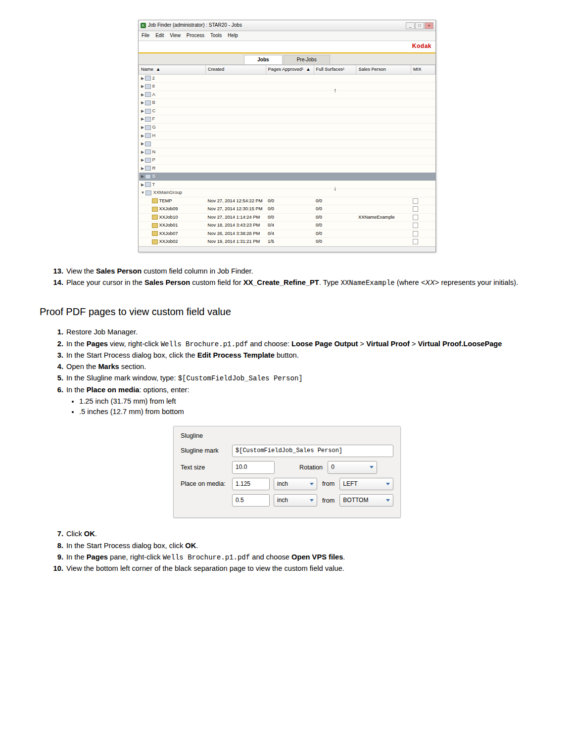KJob Finder (administrator) : STAR20 - Jobs
_□×
File Edit View Process Tools Help
Kodak
Jobs
Pre-Jobs
| Name ▲ | Created | Pages Approved¹ ▲ | Full Surfaces¹ | Sales Person | MIX |
| --- | --- | --- | --- | --- | --- |
| ▶ 2 | | | | | |
| ▶ 8 | | | ↑ | | |
| ▶ A | | | | | |
| ▶ B | | | | | |
| ▶ C | | | | | |
| ▶ F | | | | | |
| ▶ G | | | | | |
| ▶ H | | | | | |
| ▶ | | | | | |
| ▶ N | | | | | |
| ▶ P | | | | | |
| ▶ R | | | | | |
| ▶ S | | | | | |
| ▶ T | | | ↓ | | |
| ▼ XXMainGroup | | | | | |
| TEMP | Nov 27, 2014 12:54:22 PM | 0/0 | 0/0 | | |
| XXJob09 | Nov 27, 2014 12:30:15 PM | 0/0 | 0/0 | | |
| XXJob10 | Nov 27, 2014 1:14:24 PM | 0/0 | 0/0 | XXNameExample | |
| XXJob01 | Nov 18, 2014 3:43:23 PM | 0/4 | 0/0 | | |
| XXJob07 | Nov 26, 2014 3:38:26 PM | 0/4 | 0/0 | | |
| XXJob02 | Nov 19, 2014 1:31:21 PM | 1/5 | 0/0 | | |
View the Sales Person custom field column in Job Finder.
Place your cursor in the Sales Person custom field for XX_Create_Refine_PT. Type XXNameExample (where <XX> represents your initials).
Proof PDF pages to view custom field value
Restore Job Manager.
In the Pages view, right-click Wells Brochure.p1.pdf and choose: Loose Page Output > Virtual Proof > Virtual Proof.LoosePage
In the Start Process dialog box, click the Edit Process Template button.
Open the Marks section.
In the Slugline mark window, type: $[CustomFieldJob_Sales Person]
In the Place on media: options, enter:
1.25 inch (31.75 mm) from left
.5 inches (12.7 mm) from bottom
Slugline
Slugline mark
$[CustomFieldJob_Sales Person]
Text size
10.0
Rotation
0
Place on media:
1.125
inch
from
LEFT
0.5
inch
from
BOTTOM
Click OK.
In the Start Process dialog box, click OK.
In the Pages pane, right-click Wells Brochure.p1.pdf and choose Open VPS files.
View the bottom left corner of the black separation page to view the custom field value.